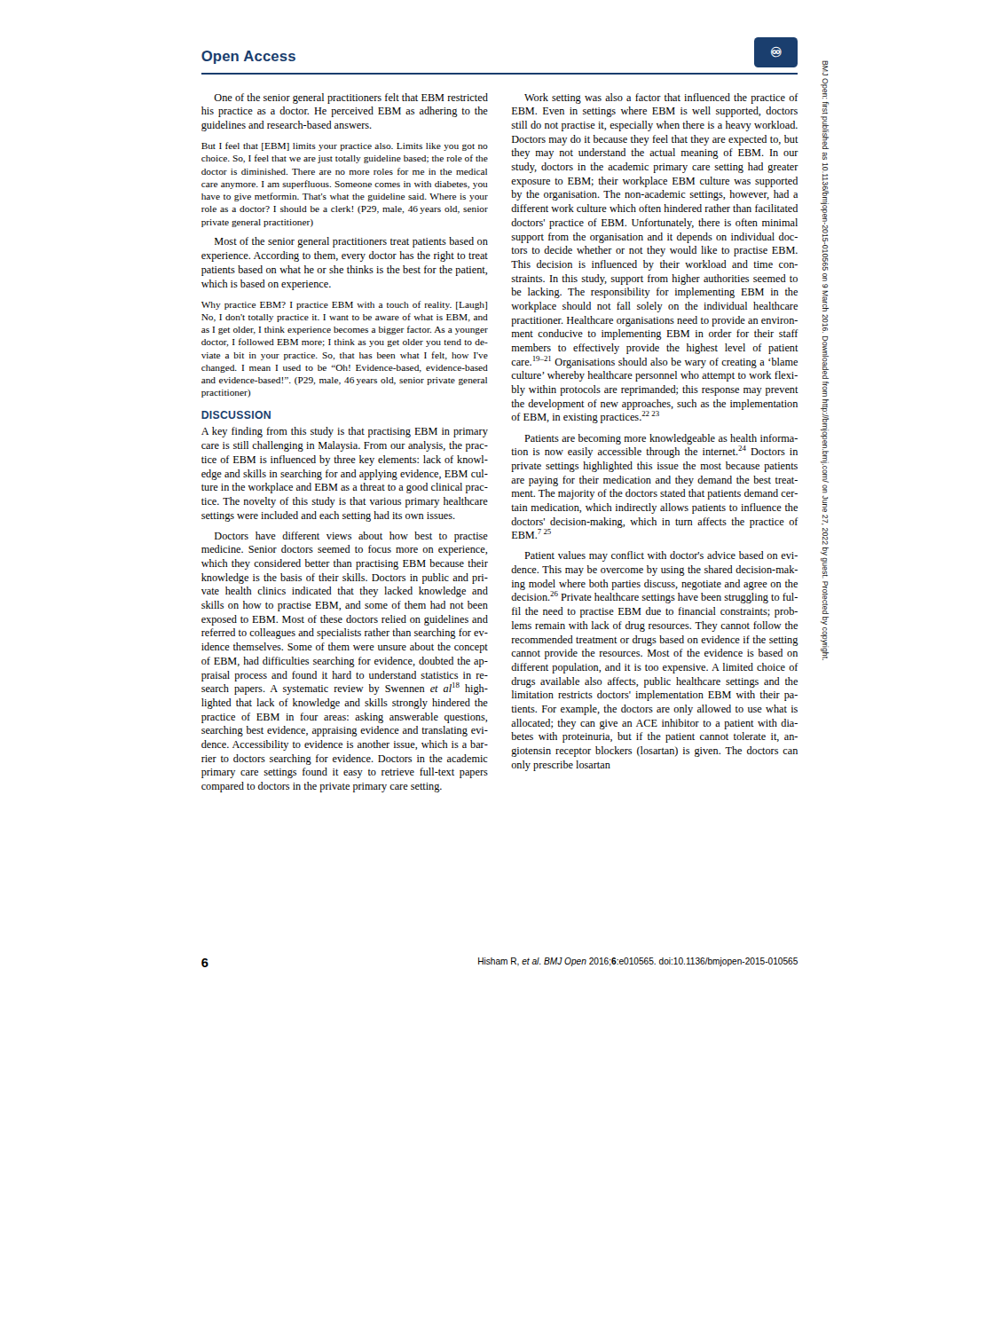BMJ Open: first published as 10.1136/bmjopen-2015-010565 on 9 March 2016. Downloaded from http://bmjopen.bmj.com/ on June 27, 2022 by guest. Protected by copyright.
Open Access
♾
One of the senior general practitioners felt that EBM restricted his practice as a doctor. He perceived EBM as adhering to the guidelines and research-based answers.
But I feel that [EBM] limits your practice also. Limits like you got no choice. So, I feel that we are just totally guideline based; the role of the doctor is diminished. There are no more roles for me in the medical care anymore. I am superfluous. Someone comes in with diabetes, you have to give metformin. That's what the guideline said. Where is your role as a doctor? I should be a clerk! (P29, male, 46 years old, senior private general practitioner)
Most of the senior general practitioners treat patients based on experience. According to them, every doctor has the right to treat patients based on what he or she thinks is the best for the patient, which is based on experience.
Why practice EBM? I practice EBM with a touch of reality. [Laugh] No, I don't totally practice it. I want to be aware of what is EBM, and as I get older, I think experience becomes a bigger factor. As a younger doctor, I followed EBM more; I think as you get older you tend to deviate a bit in your practice. So, that has been what I felt, how I've changed. I mean I used to be “Oh! Evidence-based, evidence-based and evidence-based!”. (P29, male, 46 years old, senior private general practitioner)
Discussion
A key finding from this study is that practising EBM in primary care is still challenging in Malaysia. From our analysis, the practice of EBM is influenced by three key elements: lack of knowledge and skills in searching for and applying evidence, EBM culture in the workplace and EBM as a threat to a good clinical practice. The novelty of this study is that various primary healthcare settings were included and each setting had its own issues.
Doctors have different views about how best to practise medicine. Senior doctors seemed to focus more on experience, which they considered better than practising EBM because their knowledge is the basis of their skills. Doctors in public and private health clinics indicated that they lacked knowledge and skills on how to practise EBM, and some of them had not been exposed to EBM. Most of these doctors relied on guidelines and referred to colleagues and specialists rather than searching for evidence themselves. Some of them were unsure about the concept of EBM, had difficulties searching for evidence, doubted the appraisal process and found it hard to understand statistics in research papers. A systematic review by Swennen et al18 highlighted that lack of knowledge and skills strongly hindered the practice of EBM in four areas: asking answerable questions, searching best evidence, appraising evidence and translating evidence. Accessibility to evidence is another issue, which is a barrier to doctors searching for evidence. Doctors in the academic primary care settings found it easy to retrieve full-text papers compared to doctors in the private primary care setting.
Work setting was also a factor that influenced the practice of EBM. Even in settings where EBM is well supported, doctors still do not practise it, especially when there is a heavy workload. Doctors may do it because they feel that they are expected to, but they may not understand the actual meaning of EBM. In our study, doctors in the academic primary care setting had greater exposure to EBM; their workplace EBM culture was supported by the organisation. The non-academic settings, however, had a different work culture which often hindered rather than facilitated doctors' practice of EBM. Unfortunately, there is often minimal support from the organisation and it depends on individual doctors to decide whether or not they would like to practise EBM. This decision is influenced by their workload and time constraints. In this study, support from higher authorities seemed to be lacking. The responsibility for implementing EBM in the workplace should not fall solely on the individual healthcare practitioner. Healthcare organisations need to provide an environment conducive to implementing EBM in order for their staff members to effectively provide the highest level of patient care.19–21 Organisations should also be wary of creating a ‘blame culture’ whereby healthcare personnel who attempt to work flexibly within protocols are reprimanded; this response may prevent the development of new approaches, such as the implementation of EBM, in existing practices.22 23
Patients are becoming more knowledgeable as health information is now easily accessible through the internet.24 Doctors in private settings highlighted this issue the most because patients are paying for their medication and they demand the best treatment. The majority of the doctors stated that patients demand certain medication, which indirectly allows patients to influence the doctors' decision-making, which in turn affects the practice of EBM.7 25
Patient values may conflict with doctor's advice based on evidence. This may be overcome by using the shared decision-making model where both parties discuss, negotiate and agree on the decision.26 Private healthcare settings have been struggling to fulfil the need to practise EBM due to financial constraints; problems remain with lack of drug resources. They cannot follow the recommended treatment or drugs based on evidence if the setting cannot provide the resources. Most of the evidence is based on different population, and it is too expensive. A limited choice of drugs available also affects, public healthcare settings and the limitation restricts doctors' implementation EBM with their patients. For example, the doctors are only allowed to use what is allocated; they can give an ACE inhibitor to a patient with diabetes with proteinuria, but if the patient cannot tolerate it, angiotensin receptor blockers (losartan) is given. The doctors can only prescribe losartan
6
Hisham R, et al. BMJ Open 2016;6:e010565. doi:10.1136/bmjopen-2015-010565